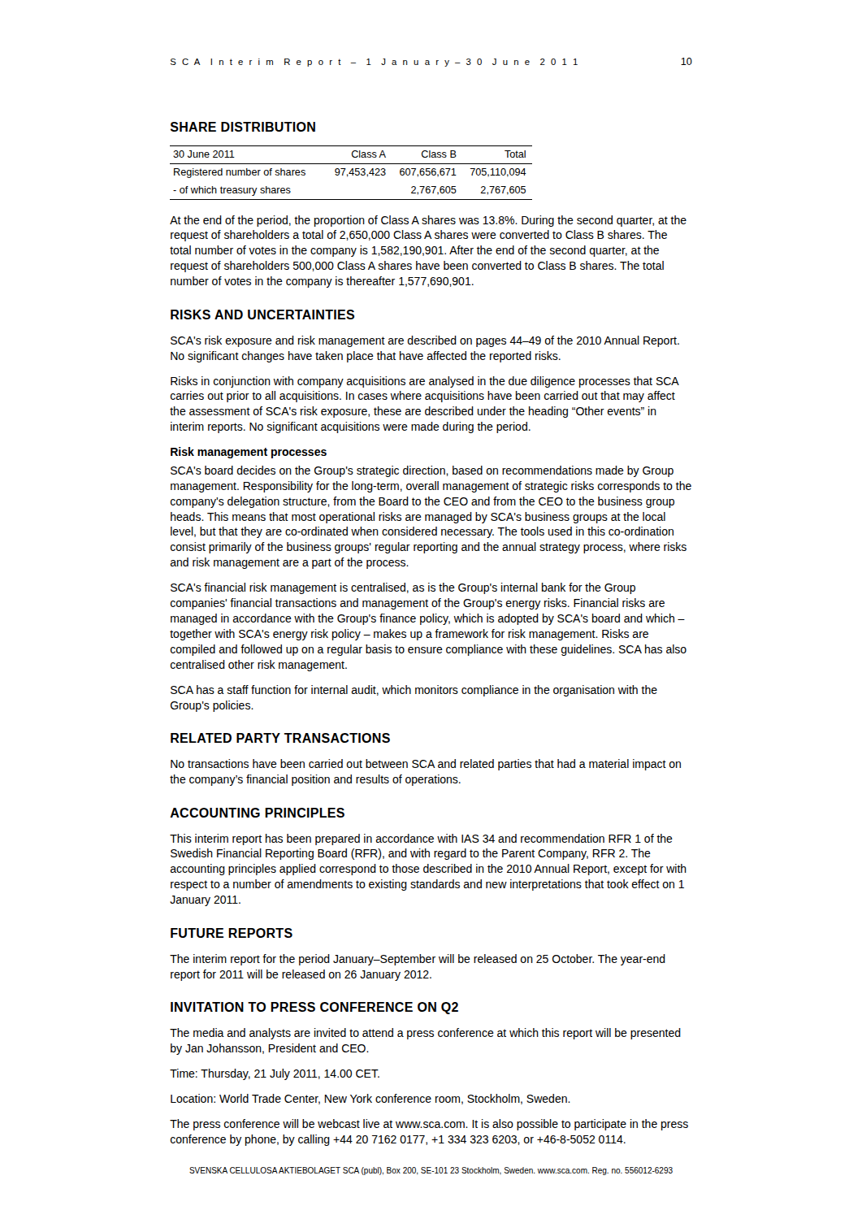S C A I n t e r i m R e p o r t – 1 J a n u a r y – 3 0 J u n e 2 0 1 1
10
SHARE DISTRIBUTION
| 30 June 2011 | Class A | Class B | Total |
| --- | --- | --- | --- |
| Registered number of shares | 97,453,423 | 607,656,671 | 705,110,094 |
| - of which treasury shares | | 2,767,605 | 2,767,605 |
At the end of the period, the proportion of Class A shares was 13.8%. During the second quarter, at the request of shareholders a total of 2,650,000 Class A shares were converted to Class B shares. The total number of votes in the company is 1,582,190,901. After the end of the second quarter, at the request of shareholders 500,000 Class A shares have been converted to Class B shares. The total number of votes in the company is thereafter 1,577,690,901.
RISKS AND UNCERTAINTIES
SCA's risk exposure and risk management are described on pages 44–49 of the 2010 Annual Report. No significant changes have taken place that have affected the reported risks.
Risks in conjunction with company acquisitions are analysed in the due diligence processes that SCA carries out prior to all acquisitions. In cases where acquisitions have been carried out that may affect the assessment of SCA's risk exposure, these are described under the heading “Other events” in interim reports. No significant acquisitions were made during the period.
Risk management processes
SCA's board decides on the Group's strategic direction, based on recommendations made by Group management. Responsibility for the long-term, overall management of strategic risks corresponds to the company's delegation structure, from the Board to the CEO and from the CEO to the business group heads. This means that most operational risks are managed by SCA's business groups at the local level, but that they are co-ordinated when considered necessary. The tools used in this co-ordination consist primarily of the business groups' regular reporting and the annual strategy process, where risks and risk management are a part of the process.
SCA's financial risk management is centralised, as is the Group's internal bank for the Group companies' financial transactions and management of the Group's energy risks. Financial risks are managed in accordance with the Group's finance policy, which is adopted by SCA's board and which – together with SCA's energy risk policy – makes up a framework for risk management. Risks are compiled and followed up on a regular basis to ensure compliance with these guidelines. SCA has also centralised other risk management.
SCA has a staff function for internal audit, which monitors compliance in the organisation with the Group's policies.
RELATED PARTY TRANSACTIONS
No transactions have been carried out between SCA and related parties that had a material impact on the company’s financial position and results of operations.
ACCOUNTING PRINCIPLES
This interim report has been prepared in accordance with IAS 34 and recommendation RFR 1 of the Swedish Financial Reporting Board (RFR), and with regard to the Parent Company, RFR 2. The accounting principles applied correspond to those described in the 2010 Annual Report, except for with respect to a number of amendments to existing standards and new interpretations that took effect on 1 January 2011.
FUTURE REPORTS
The interim report for the period January–September will be released on 25 October. The year-end report for 2011 will be released on 26 January 2012.
INVITATION TO PRESS CONFERENCE ON Q2
The media and analysts are invited to attend a press conference at which this report will be presented by Jan Johansson, President and CEO.
Time: Thursday, 21 July 2011, 14.00 CET.
Location: World Trade Center, New York conference room, Stockholm, Sweden.
The press conference will be webcast live at www.sca.com. It is also possible to participate in the press conference by phone, by calling +44 20 7162 0177, +1 334 323 6203, or +46-8-5052 0114.
SVENSKA CELLULOSA AKTIEBOLAGET SCA (publ), Box 200, SE-101 23 Stockholm, Sweden. www.sca.com. Reg. no. 556012-6293